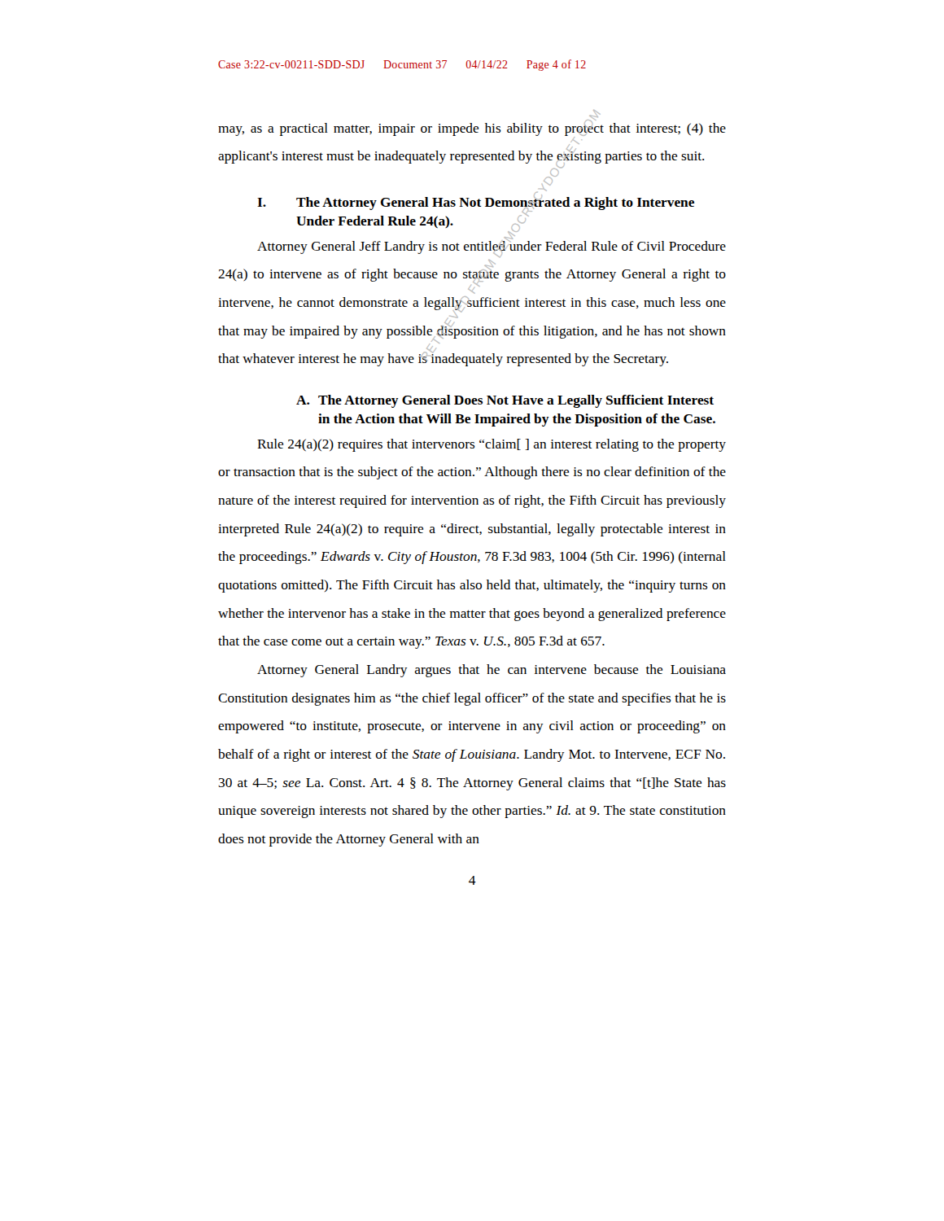Case 3:22-cv-00211-SDD-SDJ Document 3704/14/22 Page 4 of 12
RETRIEVED FROM DEMOCRACYDOCKET.COM
may, as a practical matter, impair or impede his ability to protect that interest; (4) the applicant's interest must be inadequately represented by the existing parties to the suit.
I.
The Attorney General Has Not Demonstrated a Right to Intervene Under Federal Rule 24(a).
Attorney General Jeff Landry is not entitled under Federal Rule of Civil Procedure 24(a) to intervene as of right because no statute grants the Attorney General a right to intervene, he cannot demonstrate a legally sufficient interest in this case, much less one that may be impaired by any possible disposition of this litigation, and he has not shown that whatever interest he may have is inadequately represented by the Secretary.
A.
The Attorney General Does Not Have a Legally Sufficient Interest in the Action that Will Be Impaired by the Disposition of the Case.
Rule 24(a)(2) requires that intervenors “claim[ ] an interest relating to the property or transaction that is the subject of the action.” Although there is no clear definition of the nature of the interest required for intervention as of right, the Fifth Circuit has previously interpreted Rule 24(a)(2) to require a “direct, substantial, legally protectable interest in the proceedings.” Edwards v. City of Houston, 78 F.3d 983, 1004 (5th Cir. 1996) (internal quotations omitted). The Fifth Circuit has also held that, ultimately, the “inquiry turns on whether the intervenor has a stake in the matter that goes beyond a generalized preference that the case come out a certain way.” Texas v. U.S., 805 F.3d at 657.
Attorney General Landry argues that he can intervene because the Louisiana Constitution designates him as “the chief legal officer” of the state and specifies that he is empowered “to institute, prosecute, or intervene in any civil action or proceeding” on behalf of a right or interest of the State of Louisiana. Landry Mot. to Intervene, ECF No. 30 at 4–5; see La. Const. Art. 4 § 8. The Attorney General claims that “[t]he State has unique sovereign interests not shared by the other parties.” Id. at 9. The state constitution does not provide the Attorney General with an
4